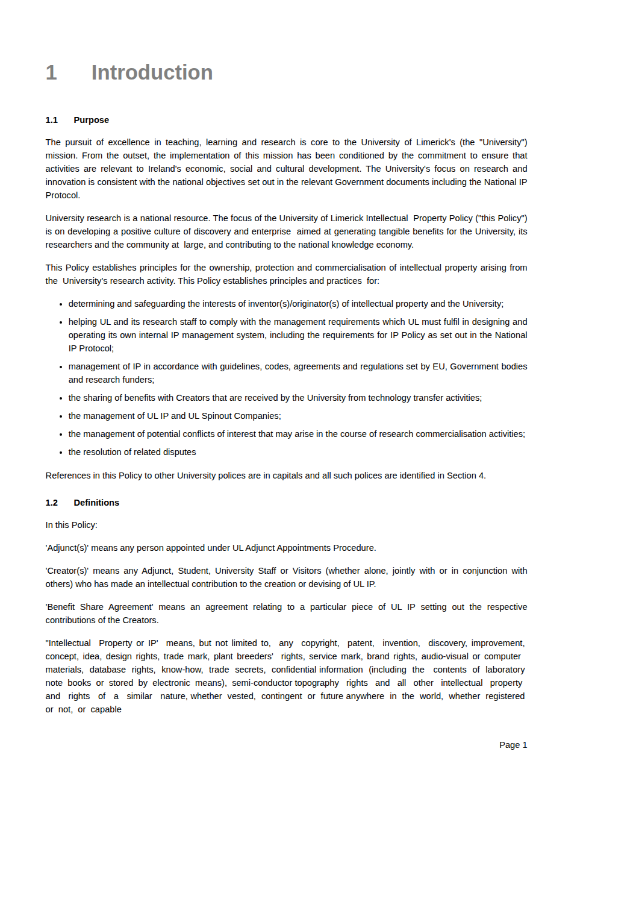1 Introduction
1.1 Purpose
The pursuit of excellence in teaching, learning and research is core to the University of Limerick's (the "University") mission. From the outset, the implementation of this mission has been conditioned by the commitment to ensure that activities are relevant to Ireland's economic, social and cultural development. The University's focus on research and innovation is consistent with the national objectives set out in the relevant Government documents including the National IP Protocol.
University research is a national resource. The focus of the University of Limerick Intellectual Property Policy ("this Policy") is on developing a positive culture of discovery and enterprise aimed at generating tangible benefits for the University, its researchers and the community at large, and contributing to the national knowledge economy.
This Policy establishes principles for the ownership, protection and commercialisation of intellectual property arising from the University's research activity. This Policy establishes principles and practices for:
determining and safeguarding the interests of inventor(s)/originator(s) of intellectual property and the University;
helping UL and its research staff to comply with the management requirements which UL must fulfil in designing and operating its own internal IP management system, including the requirements for IP Policy as set out in the National IP Protocol;
management of IP in accordance with guidelines, codes, agreements and regulations set by EU, Government bodies and research funders;
the sharing of benefits with Creators that are received by the University from technology transfer activities;
the management of UL IP and UL Spinout Companies;
the management of potential conflicts of interest that may arise in the course of research commercialisation activities;
the resolution of related disputes
References in this Policy to other University polices are in capitals and all such polices are identified in Section 4.
1.2 Definitions
In this Policy:
'Adjunct(s)' means any person appointed under UL Adjunct Appointments Procedure.
'Creator(s)' means any Adjunct, Student, University Staff or Visitors (whether alone, jointly with or in conjunction with others) who has made an intellectual contribution to the creation or devising of UL IP.
'Benefit Share Agreement' means an agreement relating to a particular piece of UL IP setting out the respective contributions of the Creators.
"Intellectual Property or IP' means, but not limited to, any copyright, patent, invention, discovery, improvement, concept, idea, design rights, trade mark, plant breeders' rights, service mark, brand rights, audio-visual or computer materials, database rights, know-how, trade secrets, confidential information (including the contents of laboratory note books or stored by electronic means), semi-conductor topography rights and all other intellectual property and rights of a similar nature, whether vested, contingent or future anywhere in the world, whether registered or not, or capable
Page 1